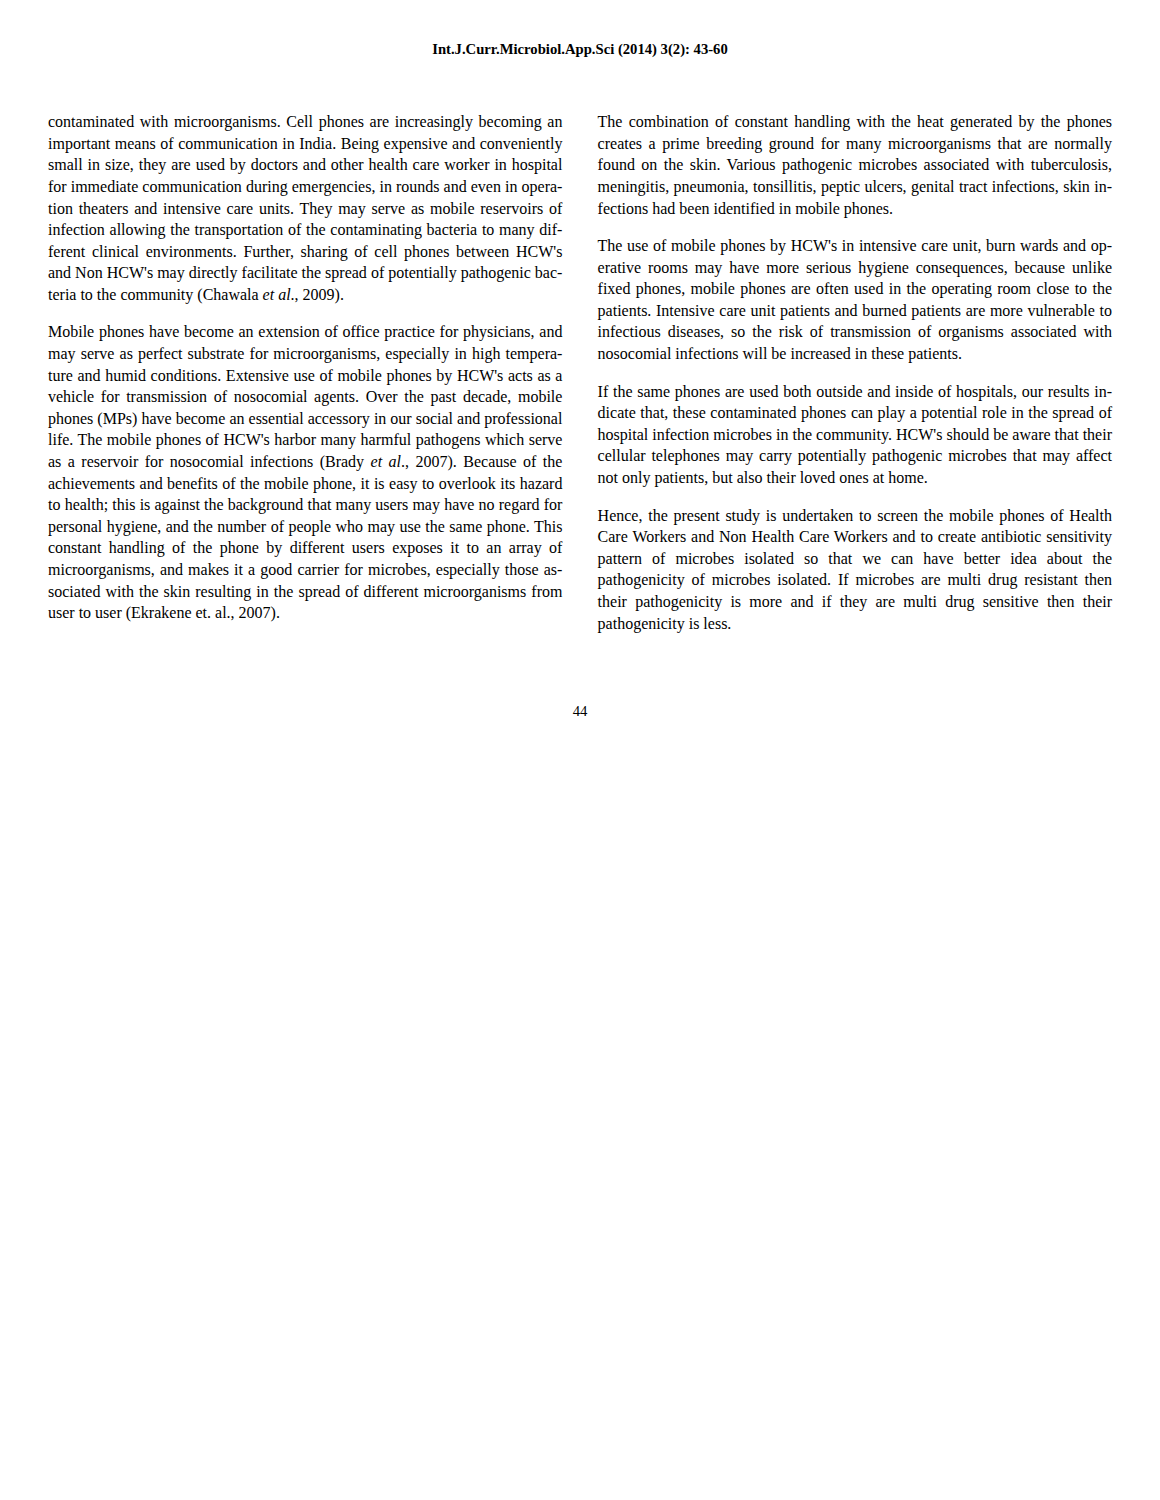Int.J.Curr.Microbiol.App.Sci (2014) 3(2): 43-60
contaminated with microorganisms. Cell phones are increasingly becoming an important means of communication in India. Being expensive and conveniently small in size, they are used by doctors and other health care worker in hospital for immediate communication during emergencies, in rounds and even in operation theaters and intensive care units. They may serve as mobile reservoirs of infection allowing the transportation of the contaminating bacteria to many different clinical environments. Further, sharing of cell phones between HCW's and Non HCW's may directly facilitate the spread of potentially pathogenic bacteria to the community (Chawala et al., 2009).
Mobile phones have become an extension of office practice for physicians, and may serve as perfect substrate for microorganisms, especially in high temperature and humid conditions. Extensive use of mobile phones by HCW's acts as a vehicle for transmission of nosocomial agents. Over the past decade, mobile phones (MPs) have become an essential accessory in our social and professional life. The mobile phones of HCW's harbor many harmful pathogens which serve as a reservoir for nosocomial infections (Brady et al., 2007). Because of the achievements and benefits of the mobile phone, it is easy to overlook its hazard to health; this is against the background that many users may have no regard for personal hygiene, and the number of people who may use the same phone. This constant handling of the phone by different users exposes it to an array of microorganisms, and makes it a good carrier for microbes, especially those associated with the skin resulting in the spread of different microorganisms from user to user (Ekrakene et. al., 2007).
The combination of constant handling with the heat generated by the phones creates a prime breeding ground for many microorganisms that are normally found on the skin. Various pathogenic microbes associated with tuberculosis, meningitis, pneumonia, tonsillitis, peptic ulcers, genital tract infections, skin infections had been identified in mobile phones.
The use of mobile phones by HCW's in intensive care unit, burn wards and operative rooms may have more serious hygiene consequences, because unlike fixed phones, mobile phones are often used in the operating room close to the patients. Intensive care unit patients and burned patients are more vulnerable to infectious diseases, so the risk of transmission of organisms associated with nosocomial infections will be increased in these patients.
If the same phones are used both outside and inside of hospitals, our results indicate that, these contaminated phones can play a potential role in the spread of hospital infection microbes in the community. HCW's should be aware that their cellular telephones may carry potentially pathogenic microbes that may affect not only patients, but also their loved ones at home.
Hence, the present study is undertaken to screen the mobile phones of Health Care Workers and Non Health Care Workers and to create antibiotic sensitivity pattern of microbes isolated so that we can have better idea about the pathogenicity of microbes isolated. If microbes are multi drug resistant then their pathogenicity is more and if they are multi drug sensitive then their pathogenicity is less.
44